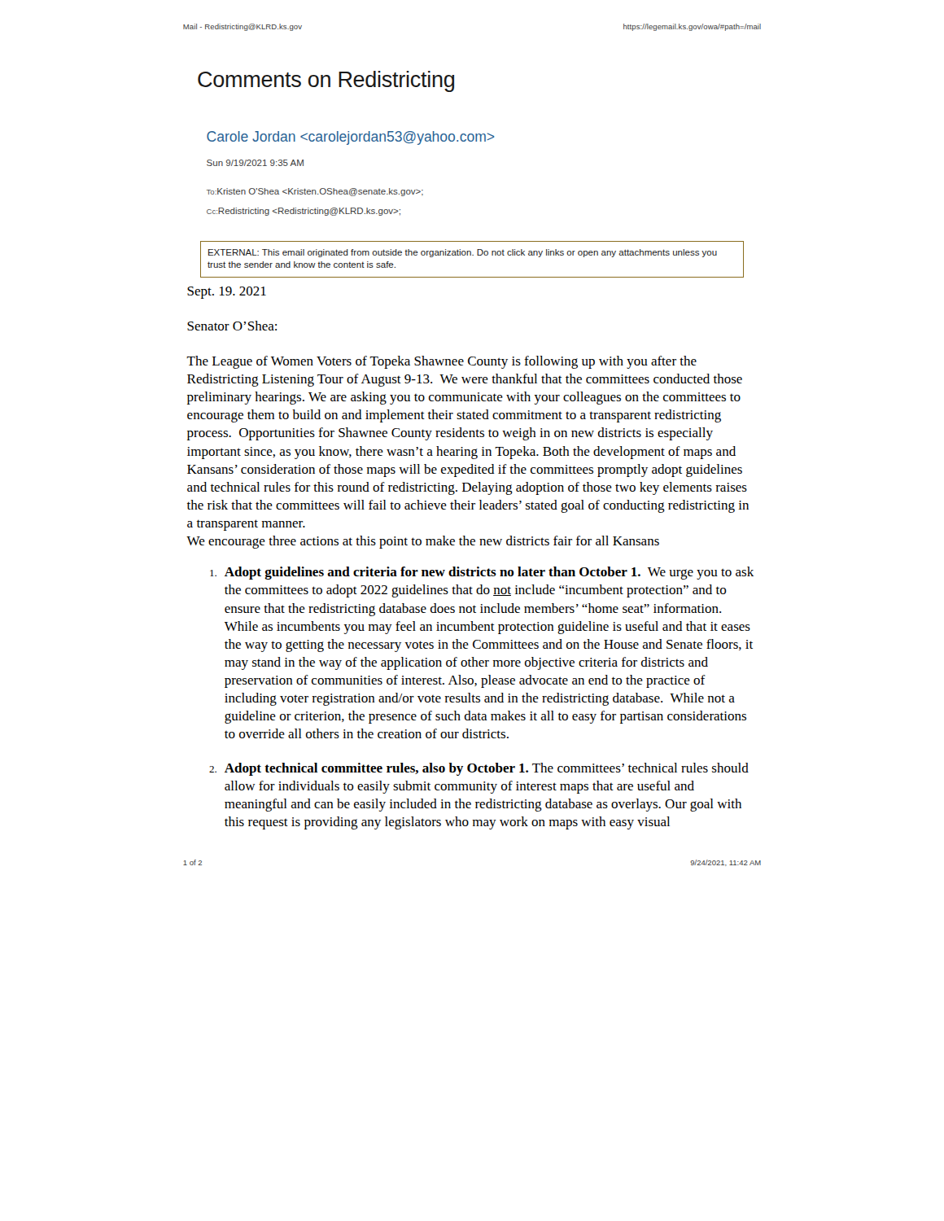Mail - Redistricting@KLRD.ks.gov
https://legemail.ks.gov/owa/#path=/mail
Comments on Redistricting
Carole Jordan <carolejordan53@yahoo.com>
Sun 9/19/2021 9:35 AM
To: Kristen O'Shea <Kristen.OShea@senate.ks.gov>;
Cc: Redistricting <Redistricting@KLRD.ks.gov>;
EXTERNAL: This email originated from outside the organization. Do not click any links or open any attachments unless you trust the sender and know the content is safe.
Sept. 19. 2021
Senator O’Shea:
The League of Women Voters of Topeka Shawnee County is following up with you after the Redistricting Listening Tour of August 9-13. We were thankful that the committees conducted those preliminary hearings. We are asking you to communicate with your colleagues on the committees to encourage them to build on and implement their stated commitment to a transparent redistricting process. Opportunities for Shawnee County residents to weigh in on new districts is especially important since, as you know, there wasn’t a hearing in Topeka. Both the development of maps and Kansans’ consideration of those maps will be expedited if the committees promptly adopt guidelines and technical rules for this round of redistricting. Delaying adoption of those two key elements raises the risk that the committees will fail to achieve their leaders’ stated goal of conducting redistricting in a transparent manner.
We encourage three actions at this point to make the new districts fair for all Kansans
Adopt guidelines and criteria for new districts no later than October 1. We urge you to ask the committees to adopt 2022 guidelines that do not include “incumbent protection” and to ensure that the redistricting database does not include members’ “home seat” information. While as incumbents you may feel an incumbent protection guideline is useful and that it eases the way to getting the necessary votes in the Committees and on the House and Senate floors, it may stand in the way of the application of other more objective criteria for districts and preservation of communities of interest. Also, please advocate an end to the practice of including voter registration and/or vote results and in the redistricting database. While not a guideline or criterion, the presence of such data makes it all to easy for partisan considerations to override all others in the creation of our districts.
Adopt technical committee rules, also by October 1. The committees’ technical rules should allow for individuals to easily submit community of interest maps that are useful and meaningful and can be easily included in the redistricting database as overlays. Our goal with this request is providing any legislators who may work on maps with easy visual
1 of 2
9/24/2021, 11:42 AM